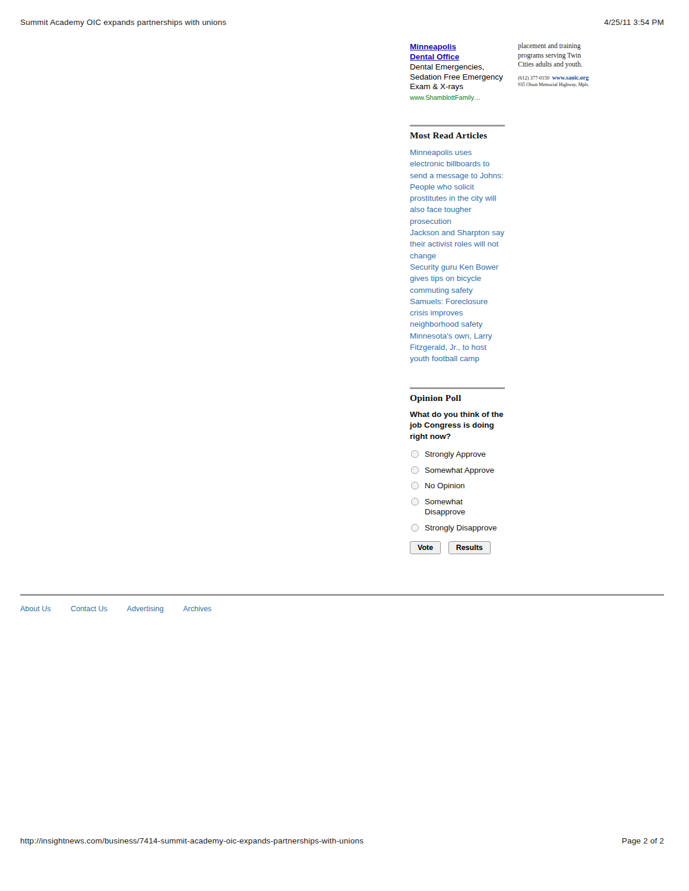Summit Academy OIC expands partnerships with unions 4/25/11 3:54 PM
Minneapolis
Dental Office
Dental Emergencies, Sedation Free Emergency Exam & X-rays
www.ShamblottFamily…
Most Read Articles
Minneapolis uses electronic billboards to send a message to Johns: People who solicit prostitutes in the city will also face tougher prosecution
Jackson and Sharpton say their activist roles will not change
Security guru Ken Bower gives tips on bicycle commuting safety
Samuels: Foreclosure crisis improves neighborhood safety
Minnesota's own, Larry Fitzgerald, Jr., to host youth football camp
Opinion Poll
What do you think of the job Congress is doing right now?
Strongly Approve
Somewhat Approve
No Opinion
Somewhat
Disapprove
Strongly Disapprove
Vote Results
placement and training
programs serving Twin
Cities adults and youth.
(612) 377-0150 www.saoic.org
935 Olson Memorial Highway, Mpls.
About Us Contact Us Advertising Archives
http://insightnews.com/business/7414-summit-academy-oic-expands-partnerships-with-unions Page 2 of 2